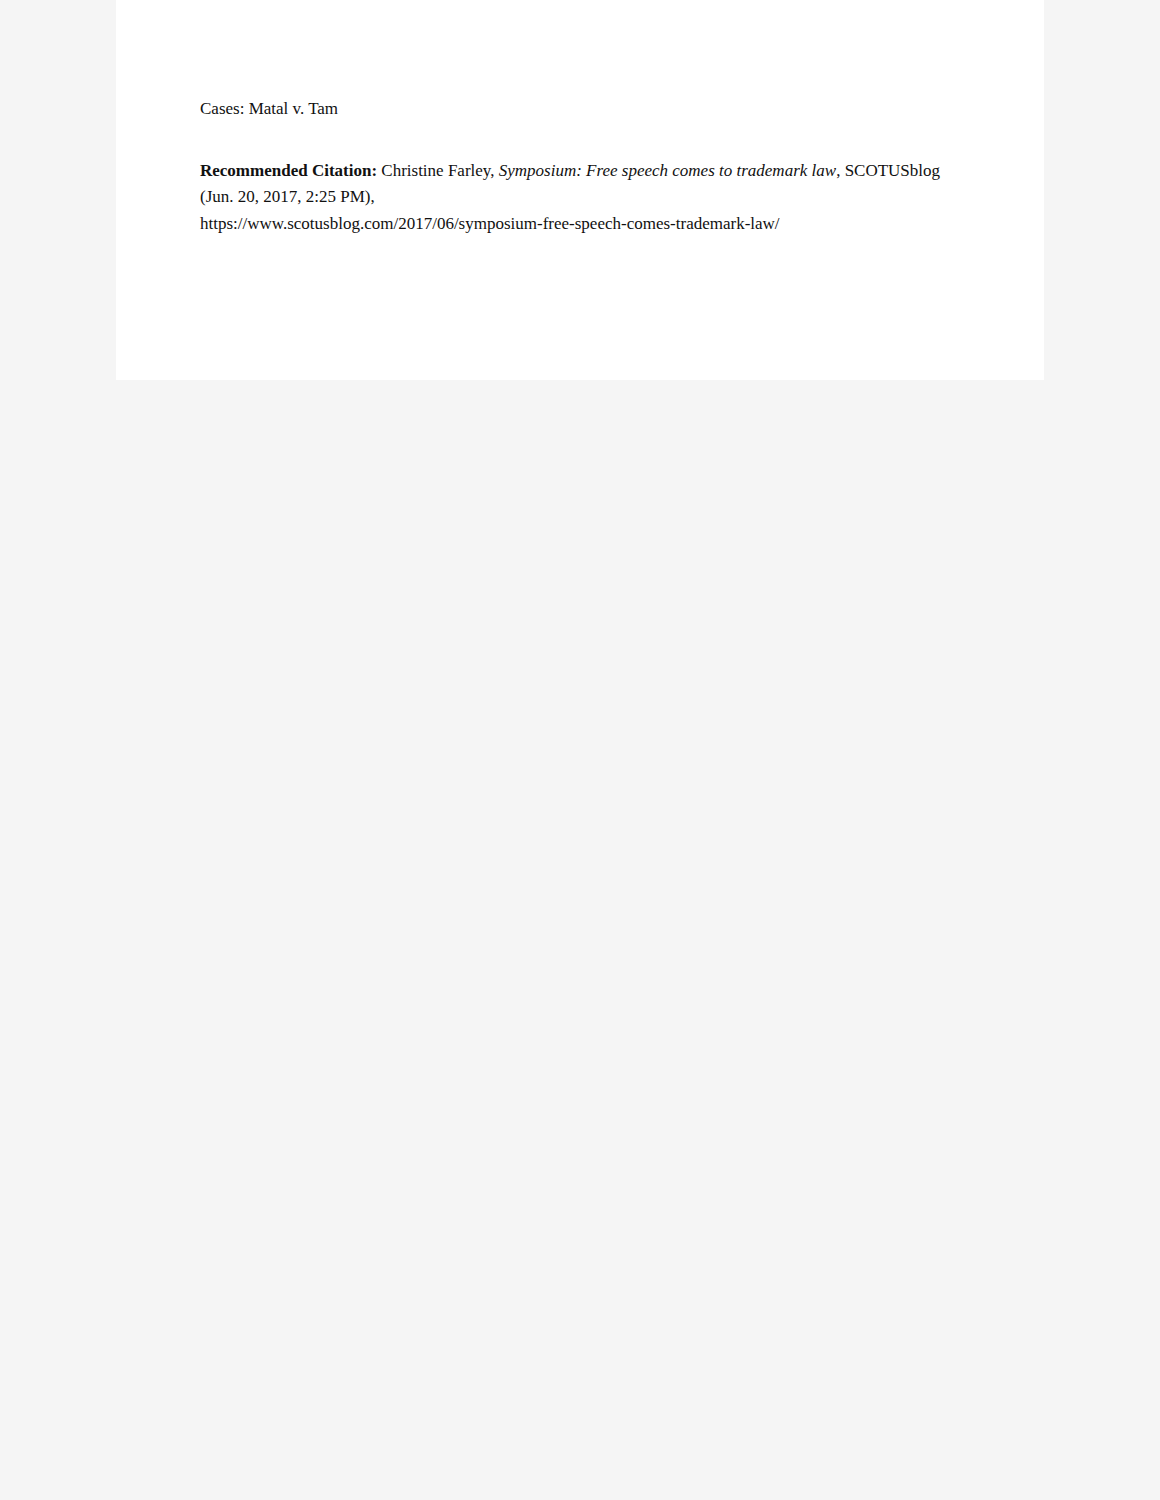Cases: Matal v. Tam
Recommended Citation: Christine Farley, Symposium: Free speech comes to trademark law, SCOTUSblog (Jun. 20, 2017, 2:25 PM),
https://www.scotusblog.com/2017/06/symposium-free-speech-comes-trademark-law/